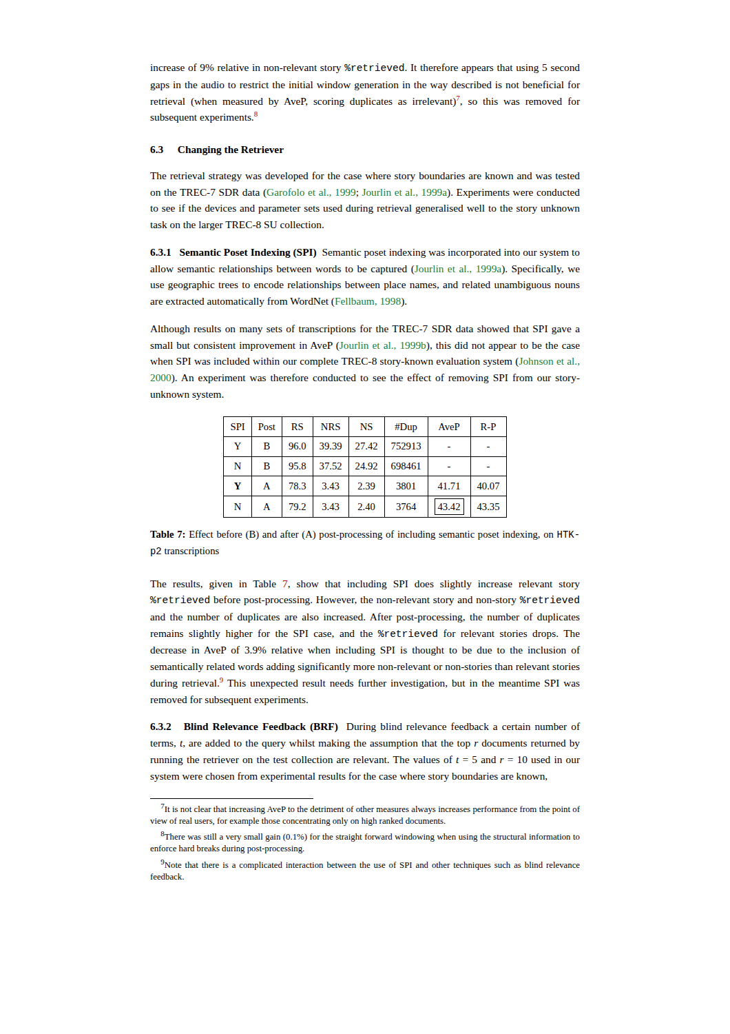increase of 9% relative in non-relevant story %retrieved. It therefore appears that using 5 second gaps in the audio to restrict the initial window generation in the way described is not beneficial for retrieval (when measured by AveP, scoring duplicates as irrelevant)7, so this was removed for subsequent experiments.8
6.3 Changing the Retriever
The retrieval strategy was developed for the case where story boundaries are known and was tested on the TREC-7 SDR data (Garofolo et al., 1999; Jourlin et al., 1999a). Experiments were conducted to see if the devices and parameter sets used during retrieval generalised well to the story unknown task on the larger TREC-8 SU collection.
6.3.1 Semantic Poset Indexing (SPI) Semantic poset indexing was incorporated into our system to allow semantic relationships between words to be captured (Jourlin et al., 1999a). Specifically, we use geographic trees to encode relationships between place names, and related unambiguous nouns are extracted automatically from WordNet (Fellbaum, 1998).
Although results on many sets of transcriptions for the TREC-7 SDR data showed that SPI gave a small but consistent improvement in AveP (Jourlin et al., 1999b), this did not appear to be the case when SPI was included within our complete TREC-8 story-known evaluation system (Johnson et al., 2000). An experiment was therefore conducted to see the effect of removing SPI from our story-unknown system.
| SPI | Post | RS | NRS | NS | #Dup | AveP | R-P |
| --- | --- | --- | --- | --- | --- | --- | --- |
| Y | B | 96.0 | 39.39 | 27.42 | 752913 | - | - |
| N | B | 95.8 | 37.52 | 24.92 | 698461 | - | - |
| Y | A | 78.3 | 3.43 | 2.39 | 3801 | 41.71 | 40.07 |
| N | A | 79.2 | 3.43 | 2.40 | 3764 | 43.42 | 43.35 |
Table 7: Effect before (B) and after (A) post-processing of including semantic poset indexing, on HTK-p2 transcriptions
The results, given in Table 7, show that including SPI does slightly increase relevant story %retrieved before post-processing. However, the non-relevant story and non-story %retrieved and the number of duplicates are also increased. After post-processing, the number of duplicates remains slightly higher for the SPI case, and the %retrieved for relevant stories drops. The decrease in AveP of 3.9% relative when including SPI is thought to be due to the inclusion of semantically related words adding significantly more non-relevant or non-stories than relevant stories during retrieval.9 This unexpected result needs further investigation, but in the meantime SPI was removed for subsequent experiments.
6.3.2 Blind Relevance Feedback (BRF) During blind relevance feedback a certain number of terms, t, are added to the query whilst making the assumption that the top r documents returned by running the retriever on the test collection are relevant. The values of t = 5 and r = 10 used in our system were chosen from experimental results for the case where story boundaries are known,
7It is not clear that increasing AveP to the detriment of other measures always increases performance from the point of view of real users, for example those concentrating only on high ranked documents.
8There was still a very small gain (0.1%) for the straight forward windowing when using the structural information to enforce hard breaks during post-processing.
9Note that there is a complicated interaction between the use of SPI and other techniques such as blind relevance feedback.